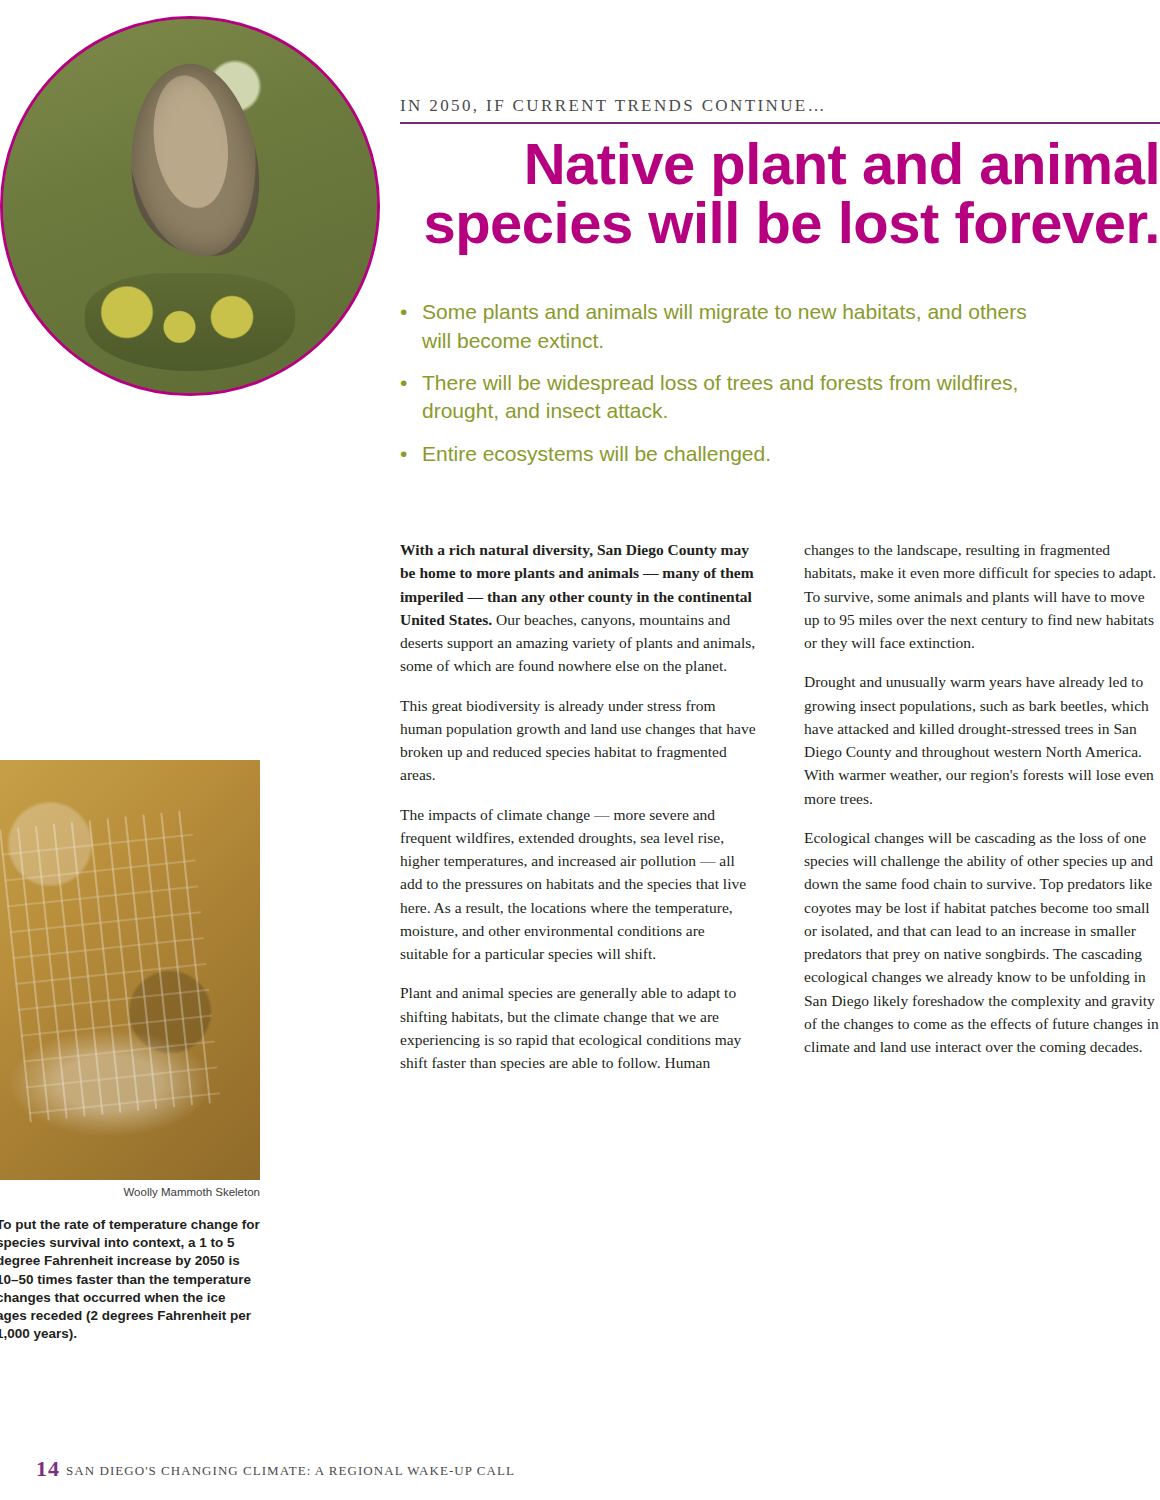Photo credit: Don Getty Photo
In 2050, if current trends continue…
Native plant and animal
species will be lost forever.
Some plants and animals will migrate to new habitats, and others will become extinct.
There will be widespread loss of trees and forests from wildfires, drought, and insect attack.
Entire ecosystems will be challenged.
With a rich natural diversity, San Diego County may be home to more plants and animals — many of them imperiled — than any other county in the continental United States. Our beaches, canyons, mountains and deserts support an amazing variety of plants and animals, some of which are found nowhere else on the planet.
This great biodiversity is already under stress from human population growth and land use changes that have broken up and reduced species habitat to fragmented areas.
The impacts of climate change — more severe and frequent wildfires, extended droughts, sea level rise, higher temperatures, and increased air pollution — all add to the pressures on habitats and the species that live here. As a result, the locations where the temperature, moisture, and other environmental conditions are suitable for a particular species will shift.
Plant and animal species are generally able to adapt to shifting habitats, but the climate change that we are experiencing is so rapid that ecological conditions may shift faster than species are able to follow. Human
changes to the landscape, resulting in fragmented habitats, make it even more difficult for species to adapt. To survive, some animals and plants will have to move up to 95 miles over the next century to find new habitats or they will face extinction.
Drought and unusually warm years have already led to growing insect populations, such as bark beetles, which have attacked and killed drought-stressed trees in San Diego County and throughout western North America. With warmer weather, our region's forests will lose even more trees.
Ecological changes will be cascading as the loss of one species will challenge the ability of other species up and down the same food chain to survive. Top predators like coyotes may be lost if habitat patches become too small or isolated, and that can lead to an increase in smaller predators that prey on native songbirds. The cascading ecological changes we already know to be unfolding in San Diego likely foreshadow the complexity and gravity of the changes to come as the effects of future changes in climate and land use interact over the coming decades.
Woolly Mammoth Skeleton
To put the rate of temperature change for species survival into context, a 1 to 5 degree Fahrenheit increase by 2050 is 10–50 times faster than the temperature changes that occurred when the ice ages receded (2 degrees Fahrenheit per 1,000 years).
14 SAN DIEGO'S CHANGING CLIMATE: A REGIONAL WAKE-UP CALL